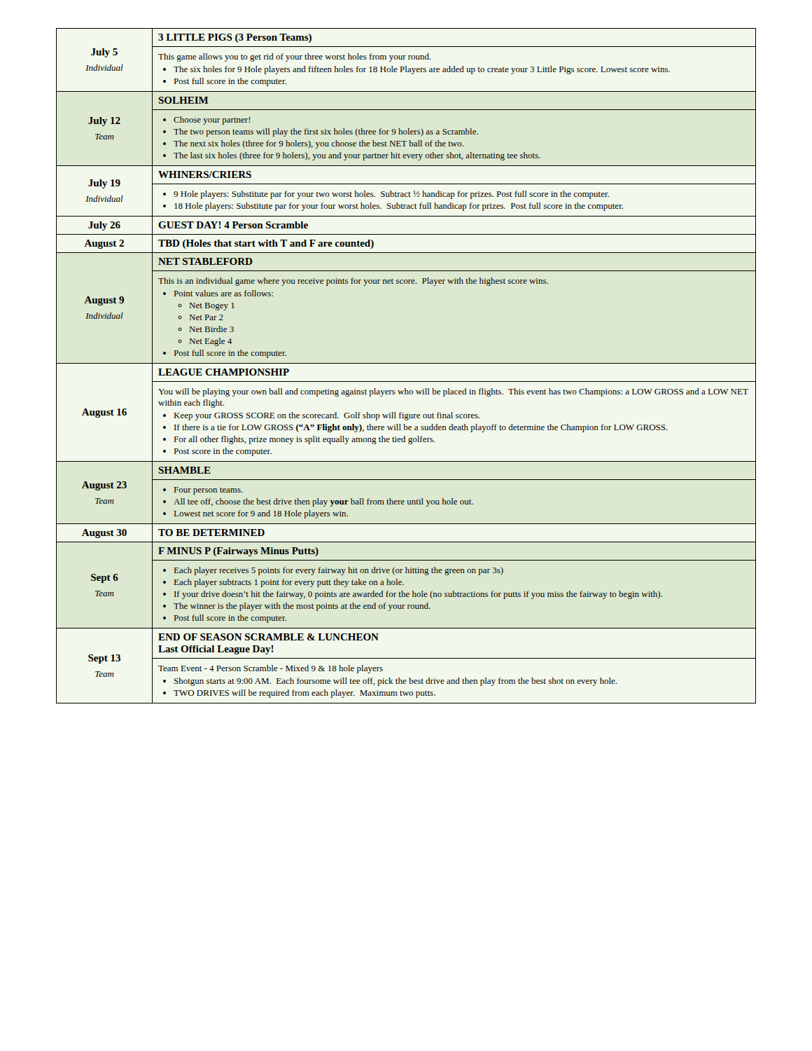| July 5 Individual | 3 LITTLE PIGS (3 Person Teams) |
| This game allows you to get rid of your three worst holes from your round. The six holes for 9 Hole players and fifteen holes for 18 Hole Players are added up to create your 3 Little Pigs score. Lowest score wins. Post full score in the computer. |
| July 12 Team | SOLHEIM |
| Choose your partner! The two person teams will play the first six holes (three for 9 holers) as a Scramble. The next six holes (three for 9 holers), you choose the best NET ball of the two. The last six holes (three for 9 holers), you and your partner hit every other shot, alternating tee shots. |
| July 19 Individual | WHINERS/CRIERS |
| 9 Hole players: Substitute par for your two worst holes. Subtract ½ handicap for prizes. Post full score in the computer. 18 Hole players: Substitute par for your four worst holes. Subtract full handicap for prizes. Post full score in the computer. |
| July 26 | GUEST DAY! 4 Person Scramble |
| August 2 | TBD (Holes that start with T and F are counted) |
| August 9 Individual | NET STABLEFORD |
| This is an individual game where you receive points for your net score. Player with the highest score wins. Point values are as follows: Net Bogey 1 Net Par 2 Net Birdie 3 Net Eagle 4 Post full score in the computer. |
| August 16 | LEAGUE CHAMPIONSHIP |
| You will be playing your own ball and competing against players who will be placed in flights. This event has two Champions: a LOW GROSS and a LOW NET within each flight. Keep your GROSS SCORE on the scorecard. Golf shop will figure out final scores. If there is a tie for LOW GROSS (“A” Flight only) , there will be a sudden death playoff to determine the Champion for LOW GROSS. For all other flights, prize money is split equally among the tied golfers. Post score in the computer. |
| August 23 Team | SHAMBLE |
| Four person teams. All tee off, choose the best drive then play your ball from there until you hole out. Lowest net score for 9 and 18 Hole players win. |
| August 30 | TO BE DETERMINED |
| Sept 6 Team | F MINUS P (Fairways Minus Putts) |
| Each player receives 5 points for every fairway hit on drive (or hitting the green on par 3s) Each player subtracts 1 point for every putt they take on a hole. If your drive doesn’t hit the fairway, 0 points are awarded for the hole (no subtractions for putts if you miss the fairway to begin with). The winner is the player with the most points at the end of your round. Post full score in the computer. |
| Sept 13 Team | END OF SEASON SCRAMBLE & LUNCHEON Last Official League Day! |
| Team Event - 4 Person Scramble - Mixed 9 & 18 hole players Shotgun starts at 9:00 AM. Each foursome will tee off, pick the best drive and then play from the best shot on every hole. TWO DRIVES will be required from each player. Maximum two putts. |